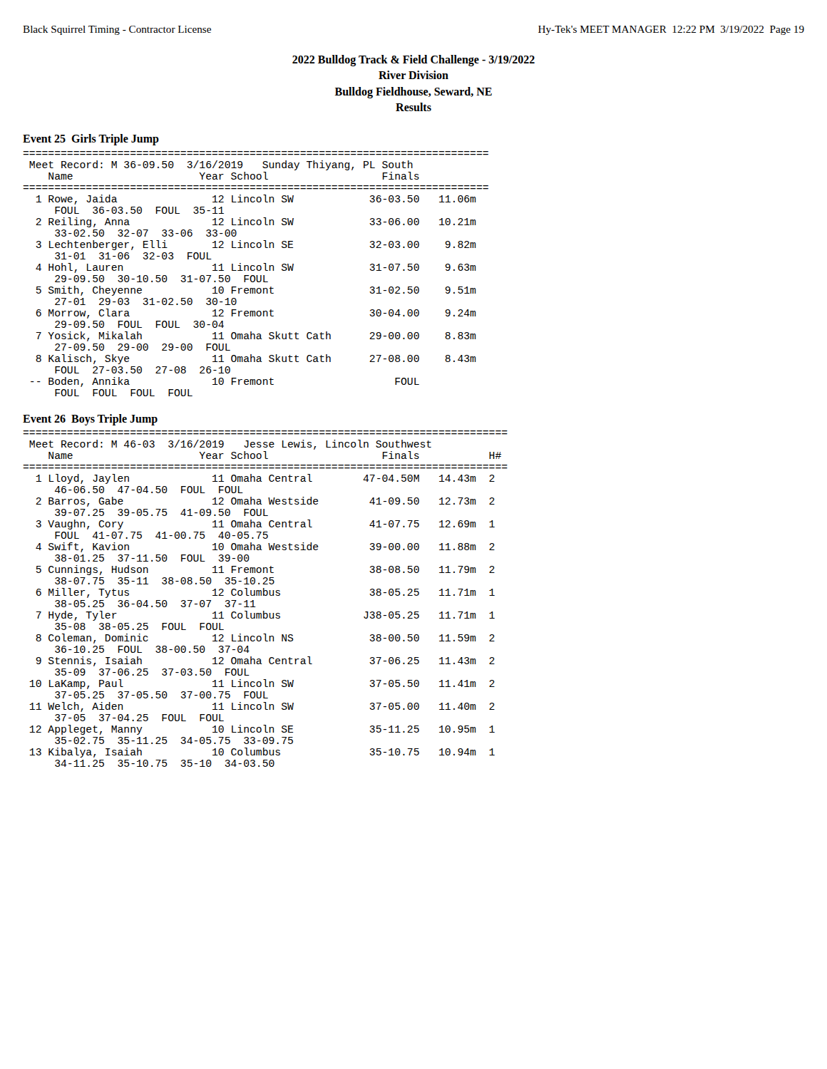Black Squirrel Timing - Contractor License Hy-Tek's MEET MANAGER 12:22 PM 3/19/2022 Page 19
2022 Bulldog Track & Field Challenge - 3/19/2022 River Division Bulldog Fieldhouse, Seward, NE Results
Event 25 Girls Triple Jump
==========================================================================
 Meet Record: M 36-09.50  3/16/2019   Sunday Thiyang, PL South
    Name                    Year School                  Finals
==========================================================================
  1 Rowe, Jaida               12 Lincoln SW            36-03.50   11.06m
     FOUL  36-03.50  FOUL  35-11
  2 Reiling, Anna             12 Lincoln SW            33-06.00   10.21m
     33-02.50  32-07  33-06  33-00
  3 Lechtenberger, Elli       12 Lincoln SE            32-03.00    9.82m
     31-01  31-06  32-03  FOUL
  4 Hohl, Lauren              11 Lincoln SW            31-07.50    9.63m
     29-09.50  30-10.50  31-07.50  FOUL
  5 Smith, Cheyenne           10 Fremont               31-02.50    9.51m
     27-01  29-03  31-02.50  30-10
  6 Morrow, Clara             12 Fremont               30-04.00    9.24m
     29-09.50  FOUL  FOUL  30-04
  7 Yosick, Mikalah           11 Omaha Skutt Cath      29-00.00    8.83m
     27-09.50  29-00  29-00  FOUL
  8 Kalisch, Skye             11 Omaha Skutt Cath      27-08.00    8.43m
     FOUL  27-03.50  27-08  26-10
 -- Boden, Annika             10 Fremont                   FOUL
     FOUL  FOUL  FOUL  FOUL
Event 26 Boys Triple Jump
=============================================================================
 Meet Record: M 46-03  3/16/2019   Jesse Lewis, Lincoln Southwest
    Name                    Year School                  Finals           H#
=============================================================================
  1 Lloyd, Jaylen             11 Omaha Central        47-04.50M   14.43m  2
     46-06.50  47-04.50  FOUL  FOUL
  2 Barros, Gabe              12 Omaha Westside        41-09.50   12.73m  2
     39-07.25  39-05.75  41-09.50  FOUL
  3 Vaughn, Cory              11 Omaha Central         41-07.75   12.69m  1
     FOUL  41-07.75  41-00.75  40-05.75
  4 Swift, Kavion             10 Omaha Westside        39-00.00   11.88m  2
     38-01.25  37-11.50  FOUL  39-00
  5 Cunnings, Hudson          11 Fremont               38-08.50   11.79m  2
     38-07.75  35-11  38-08.50  35-10.25
  6 Miller, Tytus             12 Columbus              38-05.25   11.71m  1
     38-05.25  36-04.50  37-07  37-11
  7 Hyde, Tyler               11 Columbus             J38-05.25   11.71m  1
     35-08  38-05.25  FOUL  FOUL
  8 Coleman, Dominic          12 Lincoln NS            38-00.50   11.59m  2
     36-10.25  FOUL  38-00.50  37-04
  9 Stennis, Isaiah           12 Omaha Central         37-06.25   11.43m  2
     35-09  37-06.25  37-03.50  FOUL
 10 LaKamp, Paul              11 Lincoln SW            37-05.50   11.41m  2
     37-05.25  37-05.50  37-00.75  FOUL
 11 Welch, Aiden              11 Lincoln SW            37-05.00   11.40m  2
     37-05  37-04.25  FOUL  FOUL
 12 Appleget, Manny           10 Lincoln SE            35-11.25   10.95m  1
     35-02.75  35-11.25  34-05.75  33-09.75
 13 Kibalya, Isaiah           10 Columbus              35-10.75   10.94m  1
     34-11.25  35-10.75  35-10  34-03.50